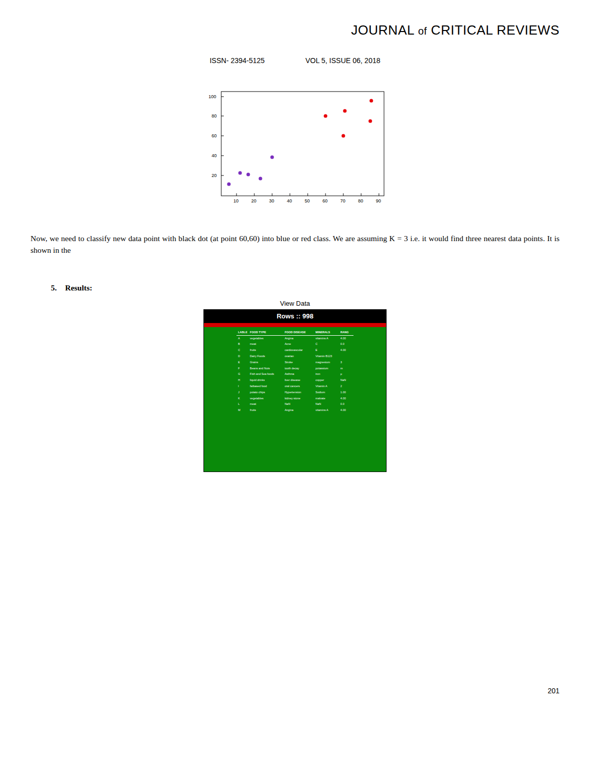JOURNAL of CRITICAL REVIEWS
ISSN- 2394-5125 VOL 5, ISSUE 06, 2018
100 80 60 40 20 10 20 30 40 50 60 70 80 90
Now, we need to classify new data point with black dot (at point 60,60) into blue or red class. We are assuming K = 3 i.e. it would find three nearest data points. It is shown in the
5. Results:
View Data
Rows :: 998
| LABLE | FOOD TYPE | FOOD DISEASE | MINERALS | RANG |
| --- | --- | --- | --- | --- |
| A | vegetables | Angina | vitamins A | 4.00 |
| B | meat | Acne | C | 0.0 |
| C | fruits | cardiovascular | E | 4.00 |
| D | Dairy Foods | ovarian | Vitamin B123 | |
| E | Grains | Stroke | magnesium | 3 |
| F | Beans and Nuts | tooth decay | potassium | m |
| G | Fish and Sea foods | Asthma | iron | µ |
| H | liquid drinks | liver disease | copper | NaN |
| I | fatbased food | oral cancers | Vitamin A | 2 |
| J | potato chips | Hypertension | Sodium | 1.00 |
| K | vegetables | kidney stone | malvate | 4.00 |
| L | meat | NaN | NaN | 0.0 |
| M | fruits | Angina | vitamins A | 4.00 |
201